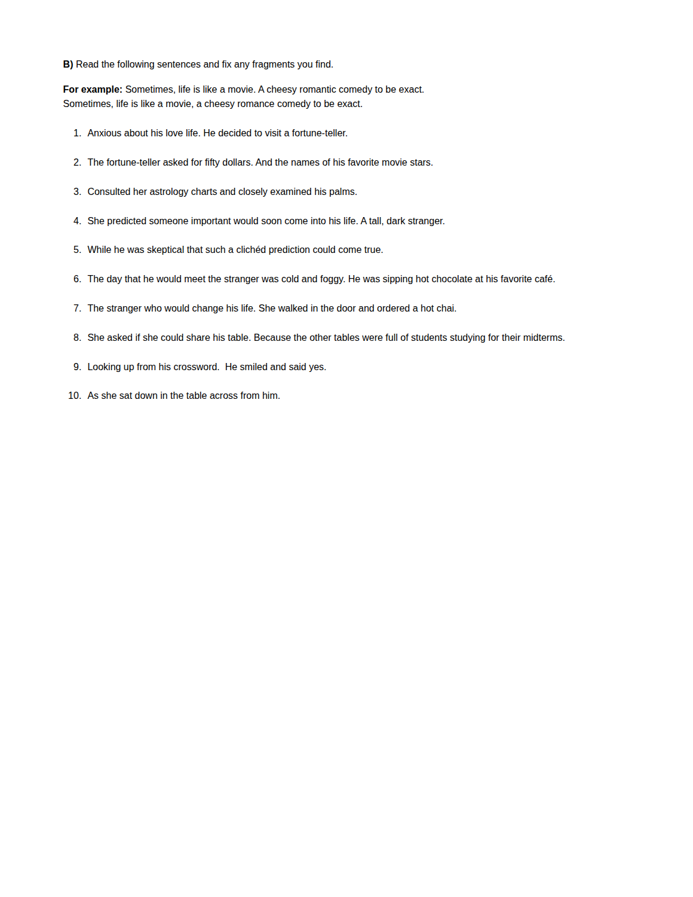B) Read the following sentences and fix any fragments you find.
For example: Sometimes, life is like a movie. A cheesy romantic comedy to be exact.
Sometimes, life is like a movie, a cheesy romance comedy to be exact.
Anxious about his love life. He decided to visit a fortune-teller.
The fortune-teller asked for fifty dollars. And the names of his favorite movie stars.
Consulted her astrology charts and closely examined his palms.
She predicted someone important would soon come into his life. A tall, dark stranger.
While he was skeptical that such a clichéd prediction could come true.
The day that he would meet the stranger was cold and foggy. He was sipping hot chocolate at his favorite café.
The stranger who would change his life. She walked in the door and ordered a hot chai.
She asked if she could share his table. Because the other tables were full of students studying for their midterms.
Looking up from his crossword. He smiled and said yes.
As she sat down in the table across from him.